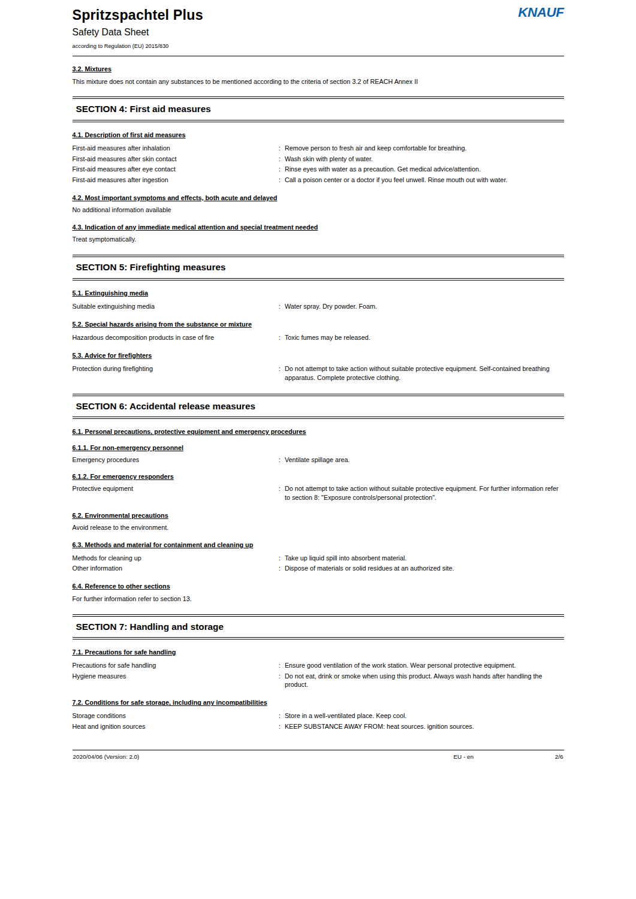Spritzspachtel Plus
Safety Data Sheet
according to Regulation (EU) 2015/830
KNAUF
3.2. Mixtures
This mixture does not contain any substances to be mentioned according to the criteria of section 3.2 of REACH Annex II
SECTION 4: First aid measures
4.1. Description of first aid measures
| First-aid measures after inhalation | : | Remove person to fresh air and keep comfortable for breathing. |
| First-aid measures after skin contact | : | Wash skin with plenty of water. |
| First-aid measures after eye contact | : | Rinse eyes with water as a precaution. Get medical advice/attention. |
| First-aid measures after ingestion | : | Call a poison center or a doctor if you feel unwell. Rinse mouth out with water. |
4.2. Most important symptoms and effects, both acute and delayed
No additional information available
4.3. Indication of any immediate medical attention and special treatment needed
Treat symptomatically.
SECTION 5: Firefighting measures
5.1. Extinguishing media
| Suitable extinguishing media | : | Water spray. Dry powder. Foam. |
5.2. Special hazards arising from the substance or mixture
| Hazardous decomposition products in case of fire | : | Toxic fumes may be released. |
5.3. Advice for firefighters
| Protection during firefighting | : | Do not attempt to take action without suitable protective equipment. Self-contained breathing apparatus. Complete protective clothing. |
SECTION 6: Accidental release measures
6.1. Personal precautions, protective equipment and emergency procedures
6.1.1. For non-emergency personnel
| Emergency procedures | : | Ventilate spillage area. |
6.1.2. For emergency responders
| Protective equipment | : | Do not attempt to take action without suitable protective equipment. For further information refer to section 8: "Exposure controls/personal protection". |
6.2. Environmental precautions
Avoid release to the environment.
6.3. Methods and material for containment and cleaning up
| Methods for cleaning up | : | Take up liquid spill into absorbent material. |
| Other information | : | Dispose of materials or solid residues at an authorized site. |
6.4. Reference to other sections
For further information refer to section 13.
SECTION 7: Handling and storage
7.1. Precautions for safe handling
| Precautions for safe handling | : | Ensure good ventilation of the work station. Wear personal protective equipment. |
| Hygiene measures | : | Do not eat, drink or smoke when using this product. Always wash hands after handling the product. |
7.2. Conditions for safe storage, including any incompatibilities
| Storage conditions | : | Store in a well-ventilated place. Keep cool. |
| Heat and ignition sources | : | KEEP SUBSTANCE AWAY FROM: heat sources. ignition sources. |
| 2020/04/06 (Version: 2.0) | EU - en | 2/6 |